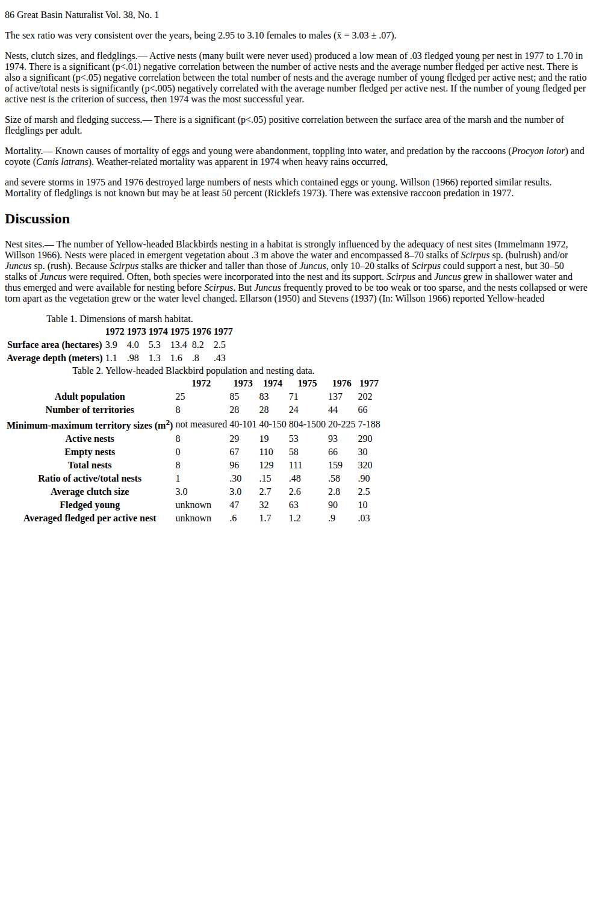86 Great Basin Naturalist Vol. 38, No. 1
The sex ratio was very consistent over the years, being 2.95 to 3.10 females to males (x̄ = 3.03 ± .07).
Nests, clutch sizes, and fledglings.— Active nests (many built were never used) produced a low mean of .03 fledged young per nest in 1977 to 1.70 in 1974. There is a significant (p<.01) negative correlation between the number of active nests and the average number fledged per active nest. There is also a significant (p<.05) negative correlation between the total number of nests and the average number of young fledged per active nest; and the ratio of active/total nests is significantly (p<.005) negatively correlated with the average number fledged per active nest. If the number of young fledged per active nest is the criterion of success, then 1974 was the most successful year.
Size of marsh and fledging success.— There is a significant (p<.05) positive correlation between the surface area of the marsh and the number of fledglings per adult.
Mortality.— Known causes of mortality of eggs and young were abandonment, toppling into water, and predation by the raccoons (Procyon lotor) and coyote (Canis latrans). Weather-related mortality was apparent in 1974 when heavy rains occurred,
and severe storms in 1975 and 1976 destroyed large numbers of nests which contained eggs or young. Willson (1966) reported similar results. Mortality of fledglings is not known but may be at least 50 percent (Ricklefs 1973). There was extensive raccoon predation in 1977.
Discussion
Nest sites.— The number of Yellow-headed Blackbirds nesting in a habitat is strongly influenced by the adequacy of nest sites (Immelmann 1972, Willson 1966). Nests were placed in emergent vegetation about .3 m above the water and encompassed 8–70 stalks of Scirpus sp. (bulrush) and/or Juncus sp. (rush). Because Scirpus stalks are thicker and taller than those of Juncus, only 10–20 stalks of Scirpus could support a nest, but 30–50 stalks of Juncus were required. Often, both species were incorporated into the nest and its support. Scirpus and Juncus grew in shallower water and thus emerged and were available for nesting before Scirpus. But Juncus frequently proved to be too weak or too sparse, and the nests collapsed or were torn apart as the vegetation grew or the water level changed. Ellarson (1950) and Stevens (1937) (In: Willson 1966) reported Yellow-headed
Table 1. Dimensions of marsh habitat.
| | 1972 | 1973 | 1974 | 1975 | 1976 | 1977 |
| --- | --- | --- | --- | --- | --- | --- |
| Surface area (hectares) | 3.9 | 4.0 | 5.3 | 13.4 | 8.2 | 2.5 |
| Average depth (meters) | 1.1 | .98 | 1.3 | 1.6 | .8 | .43 |
Table 2. Yellow-headed Blackbird population and nesting data.
| | 1972 | 1973 | 1974 | 1975 | 1976 | 1977 |
| --- | --- | --- | --- | --- | --- | --- |
| Adult population | 25 | 85 | 83 | 71 | 137 | 202 |
| Number of territories | 8 | 28 | 28 | 24 | 44 | 66 |
| Minimum-maximum territory sizes (m 2 ) | not measured | 40-101 | 40-150 | 804-1500 | 20-225 | 7-188 |
| Active nests | 8 | 29 | 19 | 53 | 93 | 290 |
| Empty nests | 0 | 67 | 110 | 58 | 66 | 30 |
| Total nests | 8 | 96 | 129 | 111 | 159 | 320 |
| Ratio of active/total nests | 1 | .30 | .15 | .48 | .58 | .90 |
| Average clutch size | 3.0 | 3.0 | 2.7 | 2.6 | 2.8 | 2.5 |
| Fledged young | unknown | 47 | 32 | 63 | 90 | 10 |
| Averaged fledged per active nest | unknown | .6 | 1.7 | 1.2 | .9 | .03 |